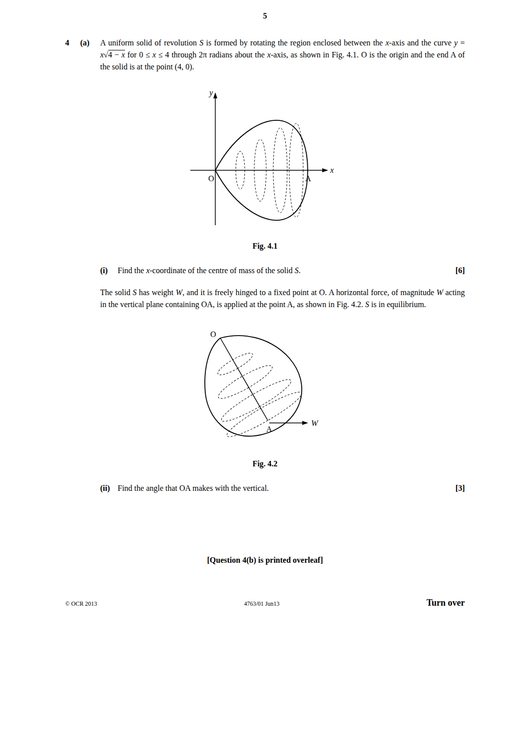5
4
(a)
A uniform solid of revolution S is formed by rotating the region enclosed between the x-axis and the curve y = x√4 − x for 0 ≤ x ≤ 4 through 2π radians about the x-axis, as shown in Fig. 4.1. O is the origin and the end A of the solid is at the point (4, 0).
y x O A
Fig. 4.1
(i)
[6] Find the x-coordinate of the centre of mass of the solid S.
The solid S has weight W, and it is freely hinged to a fixed point at O. A horizontal force, of magnitude W acting in the vertical plane containing OA, is applied at the point A, as shown in Fig. 4.2. S is in equilibrium.
W O A
Fig. 4.2
(ii)
[3] Find the angle that OA makes with the vertical.
[Question 4(b) is printed overleaf]
© OCR 2013 4763/01 Jun13 Turn over